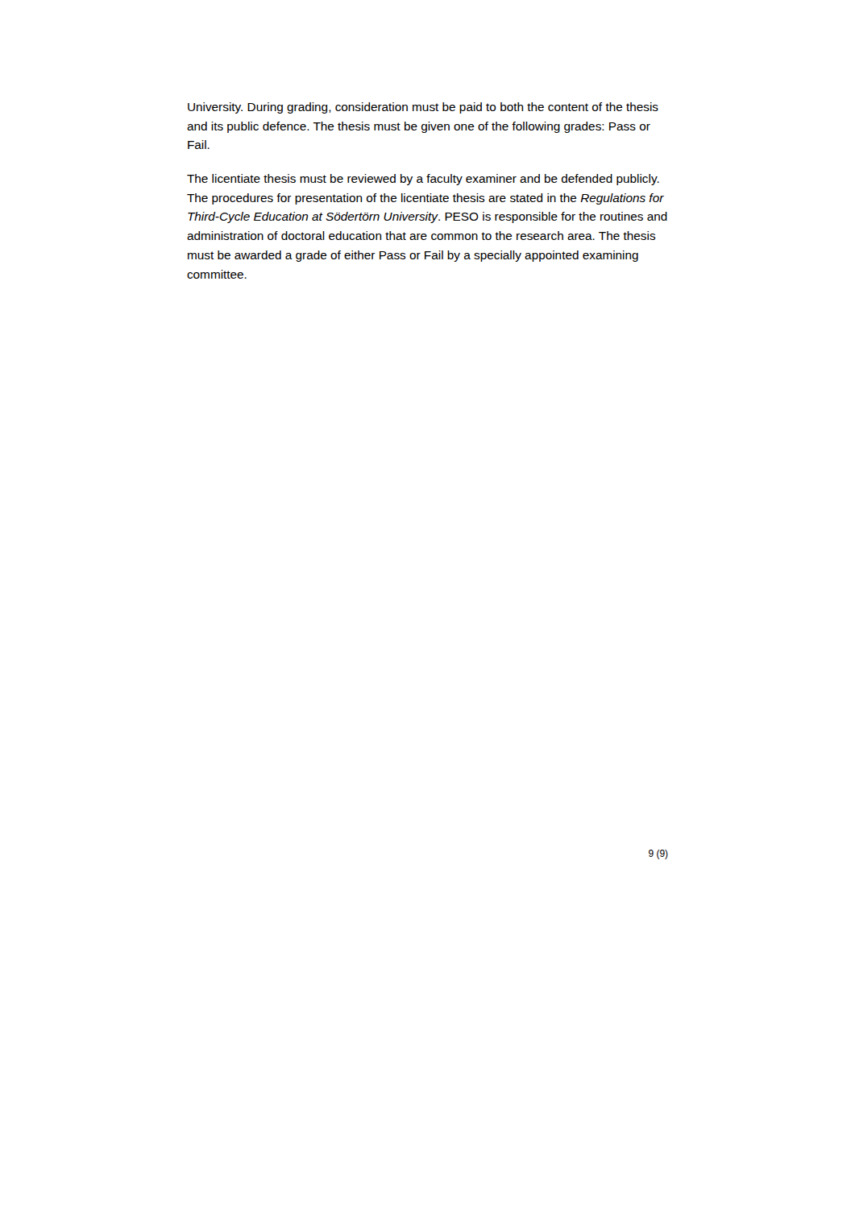University. During grading, consideration must be paid to both the content of the thesis and its public defence. The thesis must be given one of the following grades: Pass or Fail.
The licentiate thesis must be reviewed by a faculty examiner and be defended publicly. The procedures for presentation of the licentiate thesis are stated in the Regulations for Third-Cycle Education at Södertörn University. PESO is responsible for the routines and administration of doctoral education that are common to the research area. The thesis must be awarded a grade of either Pass or Fail by a specially appointed examining committee.
9 (9)